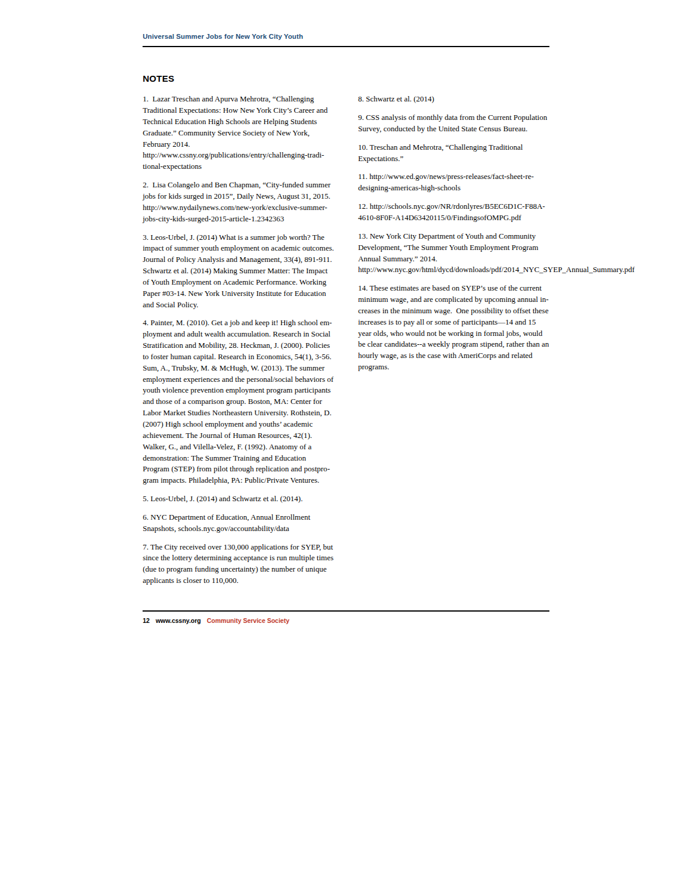Universal Summer Jobs for New York City Youth
NOTES
1. Lazar Treschan and Apurva Mehrotra, “Challenging Traditional Expectations: How New York City’s Career and Technical Education High Schools are Helping Students Graduate.” Community Service Society of New York, February 2014. http://www.cssny.org/publications/entry/challenging-traditional-expectations
2. Lisa Colangelo and Ben Chapman, “City-funded summer jobs for kids surged in 2015”, Daily News, August 31, 2015. http://www.nydailynews.com/new-york/exclusive-summer-jobs-city-kids-surged-2015-article-1.2342363
3. Leos-Urbel, J. (2014) What is a summer job worth? The impact of summer youth employment on academic outcomes. Journal of Policy Analysis and Management, 33(4), 891-911. Schwartz et al. (2014) Making Summer Matter: The Impact of Youth Employment on Academic Performance. Working Paper #03-14. New York University Institute for Education and Social Policy.
4. Painter, M. (2010). Get a job and keep it! High school employment and adult wealth accumulation. Research in Social Stratification and Mobility, 28. Heckman, J. (2000). Policies to foster human capital. Research in Economics, 54(1), 3-56. Sum, A., Trubsky, M. & McHugh, W. (2013). The summer employment experiences and the personal/social behaviors of youth violence prevention employment program participants and those of a comparison group. Boston, MA: Center for Labor Market Studies Northeastern University. Rothstein, D. (2007) High school employment and youths’ academic achievement. The Journal of Human Resources, 42(1). Walker, G., and Vilella-Velez, F. (1992). Anatomy of a demonstration: The Summer Training and Education Program (STEP) from pilot through replication and postprogram impacts. Philadelphia, PA: Public/Private Ventures.
5. Leos-Urbel, J. (2014) and Schwartz et al. (2014).
6. NYC Department of Education, Annual Enrollment Snapshots, schools.nyc.gov/accountability/data
7. The City received over 130,000 applications for SYEP, but since the lottery determining acceptance is run multiple times (due to program funding uncertainty) the number of unique applicants is closer to 110,000.
8. Schwartz et al. (2014)
9. CSS analysis of monthly data from the Current Population Survey, conducted by the United State Census Bureau.
10. Treschan and Mehrotra, “Challenging Traditional Expectations.”
11. http://www.ed.gov/news/press-releases/fact-sheet-redesigning-americas-high-schools
12. http://schools.nyc.gov/NR/rdonlyres/B5EC6D1C-F88A-4610-8F0F-A14D63420115/0/FindingsofOMPG.pdf
13. New York City Department of Youth and Community Development, “The Summer Youth Employment Program Annual Summary.” 2014. http://www.nyc.gov/html/dycd/downloads/pdf/2014_NYC_SYEP_Annual_Summary.pdf
14. These estimates are based on SYEP’s use of the current minimum wage, and are complicated by upcoming annual increases in the minimum wage. One possibility to offset these increases is to pay all or some of participants—14 and 15 year olds, who would not be working in formal jobs, would be clear candidates--a weekly program stipend, rather than an hourly wage, as is the case with AmeriCorps and related programs.
12 www.cssny.org Community Service Society